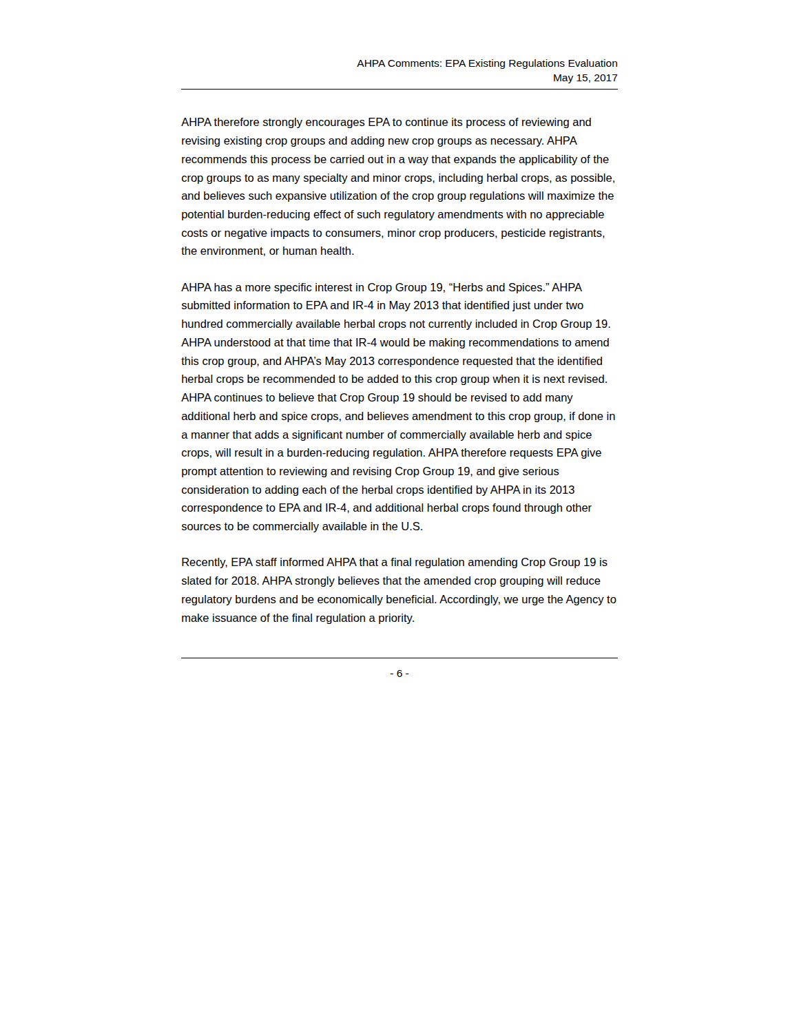AHPA Comments: EPA Existing Regulations Evaluation May 15, 2017
AHPA therefore strongly encourages EPA to continue its process of reviewing and revising existing crop groups and adding new crop groups as necessary. AHPA recommends this process be carried out in a way that expands the applicability of the crop groups to as many specialty and minor crops, including herbal crops, as possible, and believes such expansive utilization of the crop group regulations will maximize the potential burden-reducing effect of such regulatory amendments with no appreciable costs or negative impacts to consumers, minor crop producers, pesticide registrants, the environment, or human health.
AHPA has a more specific interest in Crop Group 19, “Herbs and Spices.” AHPA submitted information to EPA and IR-4 in May 2013 that identified just under two hundred commercially available herbal crops not currently included in Crop Group 19. AHPA understood at that time that IR-4 would be making recommendations to amend this crop group, and AHPA’s May 2013 correspondence requested that the identified herbal crops be recommended to be added to this crop group when it is next revised. AHPA continues to believe that Crop Group 19 should be revised to add many additional herb and spice crops, and believes amendment to this crop group, if done in a manner that adds a significant number of commercially available herb and spice crops, will result in a burden-reducing regulation. AHPA therefore requests EPA give prompt attention to reviewing and revising Crop Group 19, and give serious consideration to adding each of the herbal crops identified by AHPA in its 2013 correspondence to EPA and IR-4, and additional herbal crops found through other sources to be commercially available in the U.S.
Recently, EPA staff informed AHPA that a final regulation amending Crop Group 19 is slated for 2018. AHPA strongly believes that the amended crop grouping will reduce regulatory burdens and be economically beneficial. Accordingly, we urge the Agency to make issuance of the final regulation a priority.
- 6 -